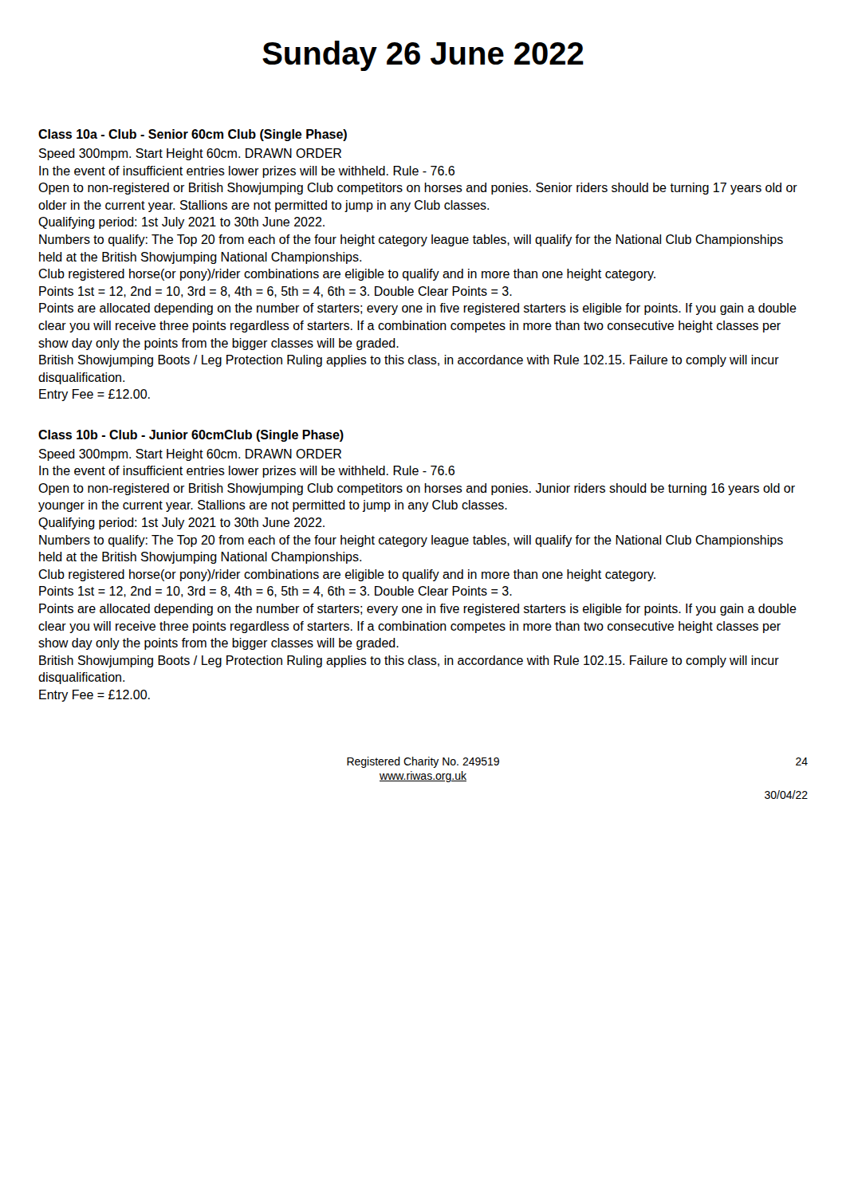Sunday 26 June 2022
Class 10a - Club - Senior 60cm Club (Single Phase)
Speed 300mpm. Start Height 60cm. DRAWN ORDER
In the event of insufficient entries lower prizes will be withheld. Rule - 76.6
Open to non-registered or British Showjumping Club competitors on horses and ponies. Senior riders should be turning 17 years old or older in the current year. Stallions are not permitted to jump in any Club classes.
Qualifying period: 1st July 2021 to 30th June 2022.
Numbers to qualify: The Top 20 from each of the four height category league tables, will qualify for the National Club Championships held at the British Showjumping National Championships.
Club registered horse(or pony)/rider combinations are eligible to qualify and in more than one height category.
Points 1st = 12, 2nd = 10, 3rd = 8, 4th = 6, 5th = 4, 6th = 3. Double Clear Points = 3.
Points are allocated depending on the number of starters; every one in five registered starters is eligible for points. If you gain a double clear you will receive three points regardless of starters. If a combination competes in more than two consecutive height classes per show day only the points from the bigger classes will be graded.
British Showjumping Boots / Leg Protection Ruling applies to this class, in accordance with Rule 102.15. Failure to comply will incur disqualification.
Entry Fee = £12.00.
Class 10b - Club - Junior 60cmClub (Single Phase)
Speed 300mpm. Start Height 60cm. DRAWN ORDER
In the event of insufficient entries lower prizes will be withheld. Rule - 76.6
Open to non-registered or British Showjumping Club competitors on horses and ponies. Junior riders should be turning 16 years old or younger in the current year. Stallions are not permitted to jump in any Club classes.
Qualifying period: 1st July 2021 to 30th June 2022.
Numbers to qualify: The Top 20 from each of the four height category league tables, will qualify for the National Club Championships held at the British Showjumping National Championships.
Club registered horse(or pony)/rider combinations are eligible to qualify and in more than one height category.
Points 1st = 12, 2nd = 10, 3rd = 8, 4th = 6, 5th = 4, 6th = 3. Double Clear Points = 3.
Points are allocated depending on the number of starters; every one in five registered starters is eligible for points. If you gain a double clear you will receive three points regardless of starters. If a combination competes in more than two consecutive height classes per show day only the points from the bigger classes will be graded.
British Showjumping Boots / Leg Protection Ruling applies to this class, in accordance with Rule 102.15. Failure to comply will incur disqualification.
Entry Fee = £12.00.
24
Registered Charity No. 249519
www.riwas.org.uk
30/04/22